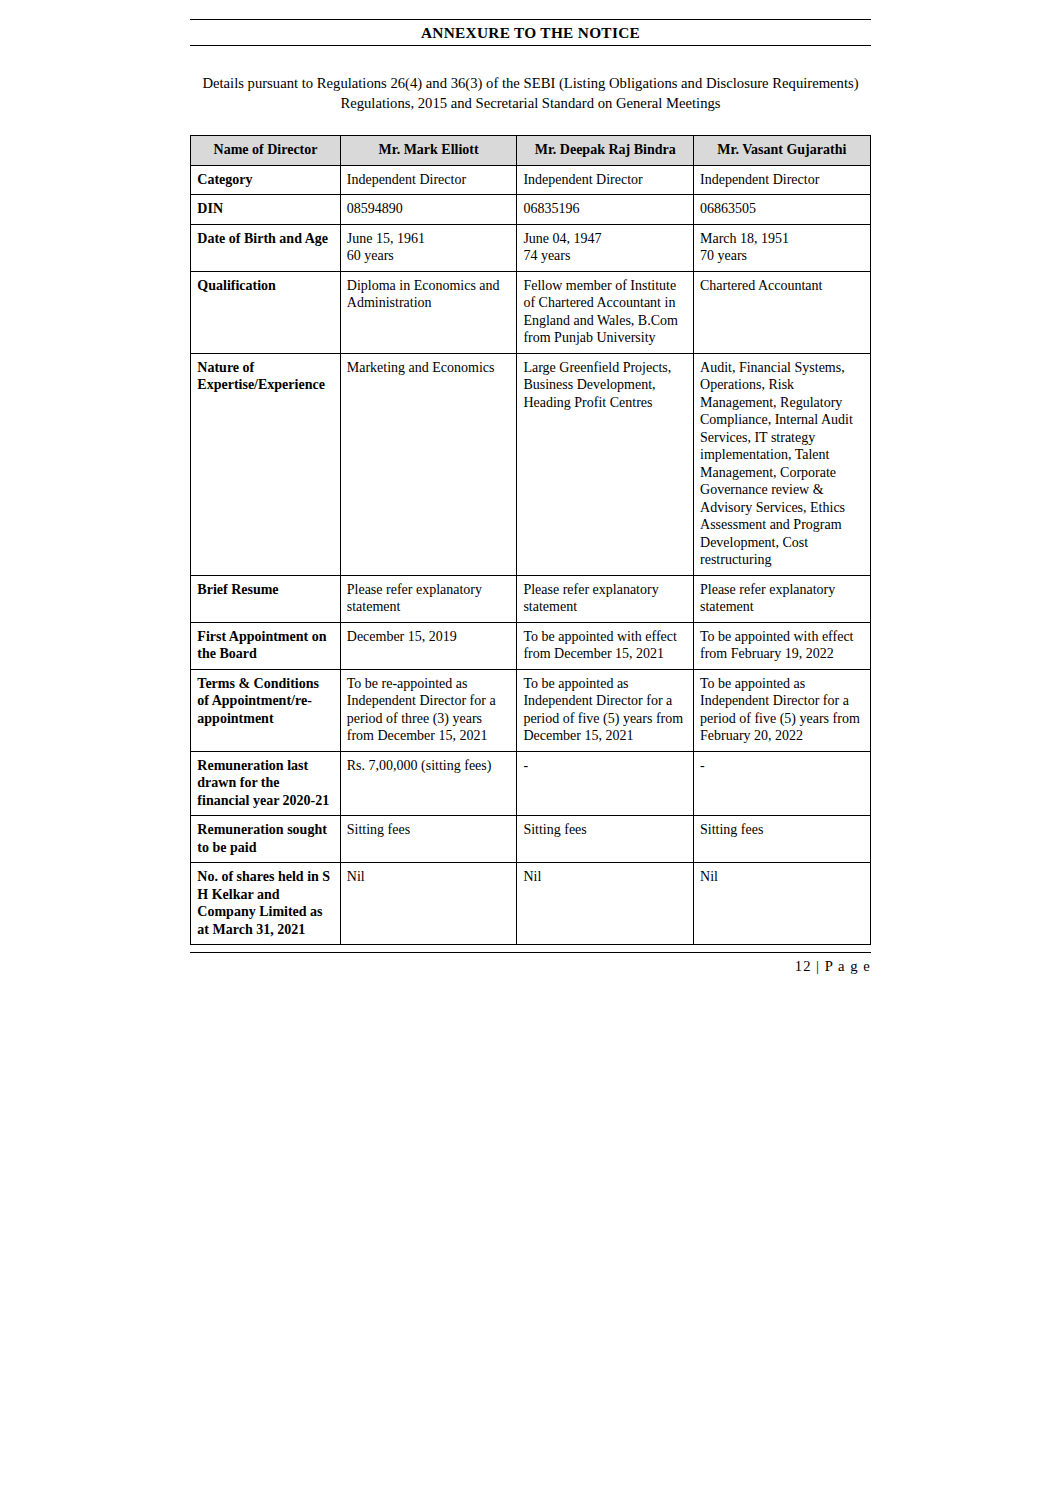ANNEXURE TO THE NOTICE
Details pursuant to Regulations 26(4) and 36(3) of the SEBI (Listing Obligations and Disclosure Requirements) Regulations, 2015 and Secretarial Standard on General Meetings
| Name of Director | Mr. Mark Elliott | Mr. Deepak Raj Bindra | Mr. Vasant Gujarathi |
| --- | --- | --- | --- |
| Category | Independent Director | Independent Director | Independent Director |
| DIN | 08594890 | 06835196 | 06863505 |
| Date of Birth and Age | June 15, 1961 60 years | June 04, 1947 74 years | March 18, 1951 70 years |
| Qualification | Diploma in Economics and Administration | Fellow member of Institute of Chartered Accountant in England and Wales, B.Com from Punjab University | Chartered Accountant |
| Nature of Expertise/Experience | Marketing and Economics | Large Greenfield Projects, Business Development, Heading Profit Centres | Audit, Financial Systems, Operations, Risk Management, Regulatory Compliance, Internal Audit Services, IT strategy implementation, Talent Management, Corporate Governance review & Advisory Services, Ethics Assessment and Program Development, Cost restructuring |
| Brief Resume | Please refer explanatory statement | Please refer explanatory statement | Please refer explanatory statement |
| First Appointment on the Board | December 15, 2019 | To be appointed with effect from December 15, 2021 | To be appointed with effect from February 19, 2022 |
| Terms & Conditions of Appointment/re-appointment | To be re-appointed as Independent Director for a period of three (3) years from December 15, 2021 | To be appointed as Independent Director for a period of five (5) years from December 15, 2021 | To be appointed as Independent Director for a period of five (5) years from February 20, 2022 |
| Remuneration last drawn for the financial year 2020-21 | Rs. 7,00,000 (sitting fees) | - | - |
| Remuneration sought to be paid | Sitting fees | Sitting fees | Sitting fees |
| No. of shares held in S H Kelkar and Company Limited as at March 31, 2021 | Nil | Nil | Nil |
12 | P a g e